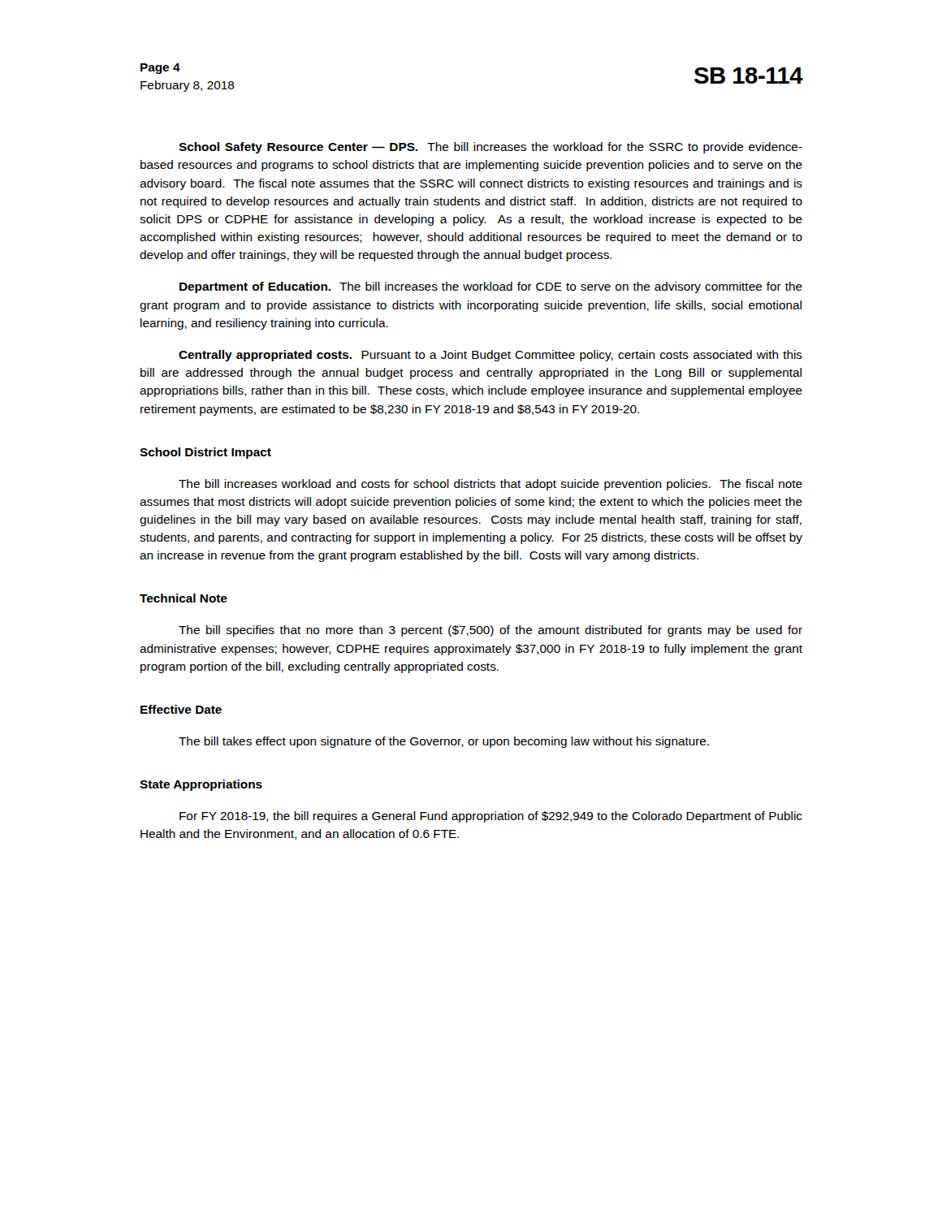Page 4
February 8, 2018
SB 18-114
School Safety Resource Center — DPS. The bill increases the workload for the SSRC to provide evidence-based resources and programs to school districts that are implementing suicide prevention policies and to serve on the advisory board. The fiscal note assumes that the SSRC will connect districts to existing resources and trainings and is not required to develop resources and actually train students and district staff. In addition, districts are not required to solicit DPS or CDPHE for assistance in developing a policy. As a result, the workload increase is expected to be accomplished within existing resources; however, should additional resources be required to meet the demand or to develop and offer trainings, they will be requested through the annual budget process.
Department of Education. The bill increases the workload for CDE to serve on the advisory committee for the grant program and to provide assistance to districts with incorporating suicide prevention, life skills, social emotional learning, and resiliency training into curricula.
Centrally appropriated costs. Pursuant to a Joint Budget Committee policy, certain costs associated with this bill are addressed through the annual budget process and centrally appropriated in the Long Bill or supplemental appropriations bills, rather than in this bill. These costs, which include employee insurance and supplemental employee retirement payments, are estimated to be $8,230 in FY 2018-19 and $8,543 in FY 2019-20.
School District Impact
The bill increases workload and costs for school districts that adopt suicide prevention policies. The fiscal note assumes that most districts will adopt suicide prevention policies of some kind; the extent to which the policies meet the guidelines in the bill may vary based on available resources. Costs may include mental health staff, training for staff, students, and parents, and contracting for support in implementing a policy. For 25 districts, these costs will be offset by an increase in revenue from the grant program established by the bill. Costs will vary among districts.
Technical Note
The bill specifies that no more than 3 percent ($7,500) of the amount distributed for grants may be used for administrative expenses; however, CDPHE requires approximately $37,000 in FY 2018-19 to fully implement the grant program portion of the bill, excluding centrally appropriated costs.
Effective Date
The bill takes effect upon signature of the Governor, or upon becoming law without his signature.
State Appropriations
For FY 2018-19, the bill requires a General Fund appropriation of $292,949 to the Colorado Department of Public Health and the Environment, and an allocation of 0.6 FTE.